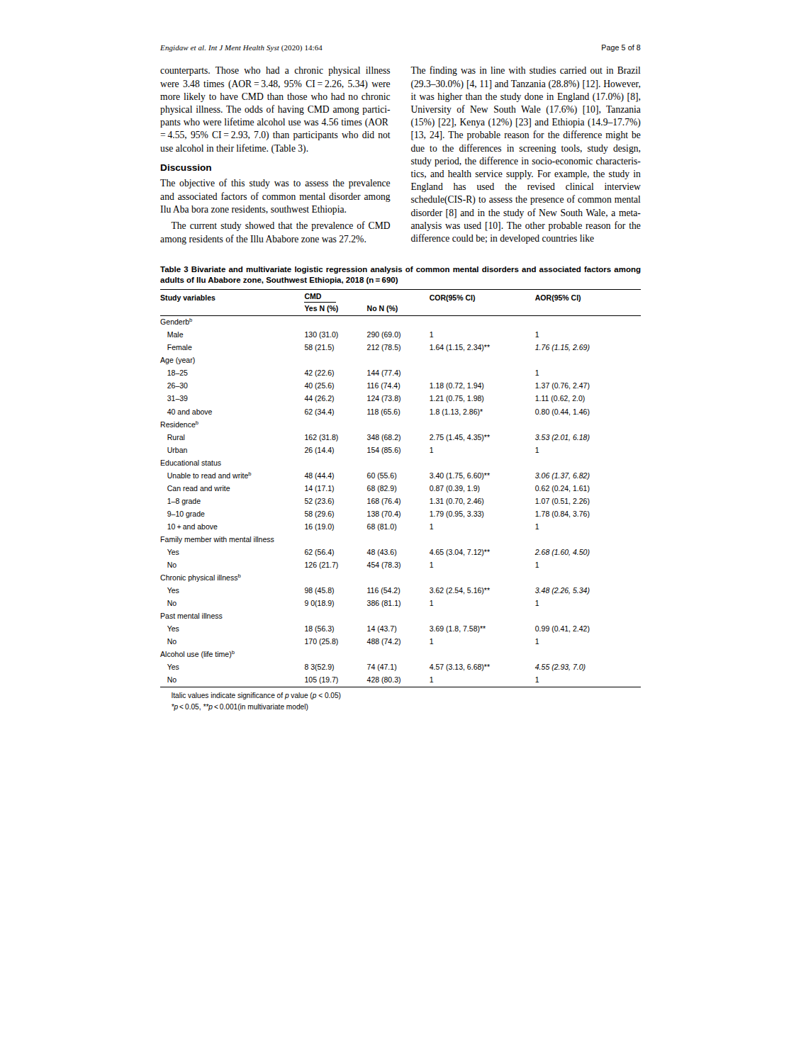Engidaw et al. Int J Ment Health Syst (2020) 14:64
Page 5 of 8
counterparts. Those who had a chronic physical illness were 3.48 times (AOR = 3.48, 95% CI = 2.26, 5.34) were more likely to have CMD than those who had no chronic physical illness. The odds of having CMD among participants who were lifetime alcohol use was 4.56 times (AOR = 4.55, 95% CI = 2.93, 7.0) than participants who did not use alcohol in their lifetime. (Table 3).
Discussion
The objective of this study was to assess the prevalence and associated factors of common mental disorder among Ilu Aba bora zone residents, southwest Ethiopia.
The current study showed that the prevalence of CMD among residents of the Illu Ababore zone was 27.2%.
The finding was in line with studies carried out in Brazil (29.3–30.0%) [4, 11] and Tanzania (28.8%) [12]. However, it was higher than the study done in England (17.0%) [8], University of New South Wale (17.6%) [10], Tanzania (15%) [22], Kenya (12%) [23] and Ethiopia (14.9–17.7%) [13, 24]. The probable reason for the difference might be due to the differences in screening tools, study design, study period, the difference in socio-economic characteristics, and health service supply. For example, the study in England has used the revised clinical interview schedule(CIS-R) to assess the presence of common mental disorder [8] and in the study of New South Wale, a meta-analysis was used [10]. The other probable reason for the difference could be; in developed countries like
Table 3 Bivariate and multivariate logistic regression analysis of common mental disorders and associated factors among adults of Ilu Ababore zone, Southwest Ethiopia, 2018 (n = 690)
| Study variables | CMD | COR(95% CI) | AOR(95% CI) |
| --- | --- | --- | --- |
| | Yes N (%) | No N (%) | | |
| Genderb b | | | | |
| Male | 130 (31.0) | 290 (69.0) | 1 | 1 |
| Female | 58 (21.5) | 212 (78.5) | 1.64 (1.15, 2.34)** | 1.76 (1.15, 2.69) |
| Age (year) | | | | |
| 18–25 | 42 (22.6) | 144 (77.4) | | 1 |
| 26–30 | 40 (25.6) | 116 (74.4) | 1.18 (0.72, 1.94) | 1.37 (0.76, 2.47) |
| 31–39 | 44 (26.2) | 124 (73.8) | 1.21 (0.75, 1.98) | 1.11 (0.62, 2.0) |
| 40 and above | 62 (34.4) | 118 (65.6) | 1.8 (1.13, 2.86)* | 0.80 (0.44, 1.46) |
| Residence b | | | | |
| Rural | 162 (31.8) | 348 (68.2) | 2.75 (1.45, 4.35)** | 3.53 (2.01, 6.18) |
| Urban | 26 (14.4) | 154 (85.6) | 1 | 1 |
| Educational status | | | | |
| Unable to read and write b | 48 (44.4) | 60 (55.6) | 3.40 (1.75, 6.60)** | 3.06 (1.37, 6.82) |
| Can read and write | 14 (17.1) | 68 (82.9) | 0.87 (0.39, 1.9) | 0.62 (0.24, 1.61) |
| 1–8 grade | 52 (23.6) | 168 (76.4) | 1.31 (0.70, 2.46) | 1.07 (0.51, 2.26) |
| 9–10 grade | 58 (29.6) | 138 (70.4) | 1.79 (0.95, 3.33) | 1.78 (0.84, 3.76) |
| 10 + and above | 16 (19.0) | 68 (81.0) | 1 | 1 |
| Family member with mental illness | | | | |
| Yes | 62 (56.4) | 48 (43.6) | 4.65 (3.04, 7.12)** | 2.68 (1.60, 4.50) |
| No | 126 (21.7) | 454 (78.3) | 1 | 1 |
| Chronic physical illness b | | | | |
| Yes | 98 (45.8) | 116 (54.2) | 3.62 (2.54, 5.16)** | 3.48 (2.26, 5.34) |
| No | 9 0(18.9) | 386 (81.1) | 1 | 1 |
| Past mental illness | | | | |
| Yes | 18 (56.3) | 14 (43.7) | 3.69 (1.8, 7.58)** | 0.99 (0.41, 2.42) |
| No | 170 (25.8) | 488 (74.2) | 1 | 1 |
| Alcohol use (life time) b | | | | |
| Yes | 8 3(52.9) | 74 (47.1) | 4.57 (3.13, 6.68)** | 4.55 (2.93, 7.0) |
| No | 105 (19.7) | 428 (80.3) | 1 | 1 |
Italic values indicate significance of p value (p < 0.05)
*p < 0.05, **p < 0.001(in multivariate model)